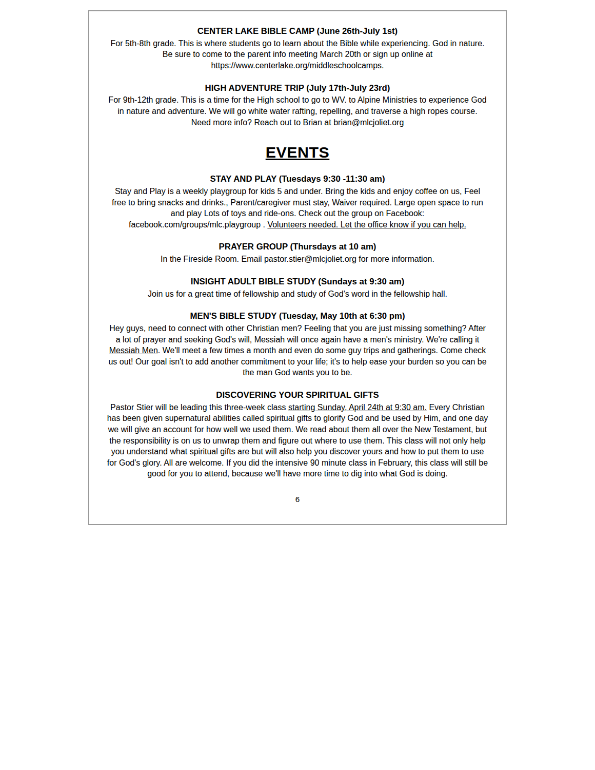CENTER LAKE BIBLE CAMP (June 26th-July 1st)
For 5th-8th grade. This is where students go to learn about the Bible while experiencing. God in nature. Be sure to come to the parent info meeting March 20th or sign up online at https://www.centerlake.org/middleschoolcamps.
HIGH ADVENTURE TRIP (July 17th-July 23rd)
For 9th-12th grade. This is a time for the High school to go to WV. to Alpine Ministries to experience God in nature and adventure. We will go white water rafting, repelling, and traverse a high ropes course. Need more info? Reach out to Brian at brian@mlcjoliet.org
EVENTS
STAY AND PLAY (Tuesdays 9:30 -11:30 am)
Stay and Play is a weekly playgroup for kids 5 and under. Bring the kids and enjoy coffee on us, Feel free to bring snacks and drinks., Parent/caregiver must stay, Waiver required. Large open space to run and play Lots of toys and ride-ons. Check out the group on Facebook: facebook.com/groups/mlc.playgroup . Volunteers needed. Let the office know if you can help.
PRAYER GROUP (Thursdays at 10 am)
In the Fireside Room. Email pastor.stier@mlcjoliet.org for more information.
INSIGHT ADULT BIBLE STUDY (Sundays at 9:30 am)
Join us for a great time of fellowship and study of God's word in the fellowship hall.
MEN'S BIBLE STUDY (Tuesday, May 10th at 6:30 pm)
Hey guys, need to connect with other Christian men? Feeling that you are just missing something? After a lot of prayer and seeking God's will, Messiah will once again have a men's ministry. We're calling it Messiah Men. We'll meet a few times a month and even do some guy trips and gatherings. Come check us out! Our goal isn't to add another commitment to your life; it's to help ease your burden so you can be the man God wants you to be.
DISCOVERING YOUR SPIRITUAL GIFTS
Pastor Stier will be leading this three-week class starting Sunday, April 24th at 9:30 am. Every Christian has been given supernatural abilities called spiritual gifts to glorify God and be used by Him, and one day we will give an account for how well we used them. We read about them all over the New Testament, but the responsibility is on us to unwrap them and figure out where to use them. This class will not only help you understand what spiritual gifts are but will also help you discover yours and how to put them to use for God's glory. All are welcome. If you did the intensive 90 minute class in February, this class will still be good for you to attend, because we'll have more time to dig into what God is doing.
6